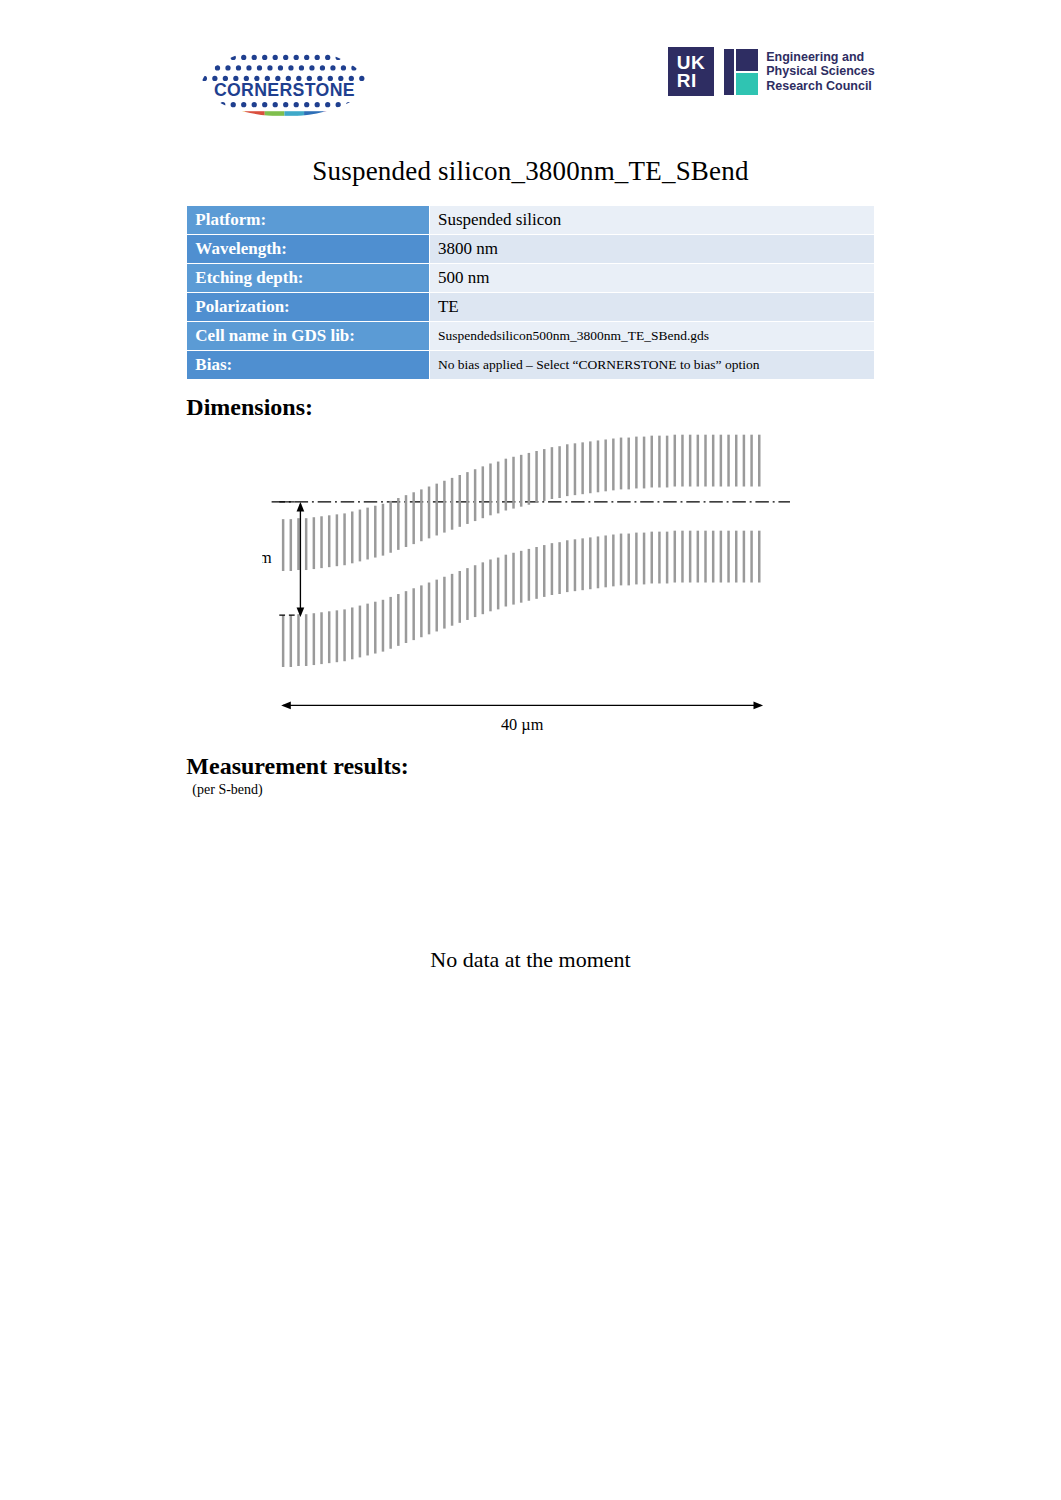CORNERSTONE
UK
RI
Engineering and
Physical Sciences
Research Council
Suspended silicon_3800nm_TE_SBend
| Platform: | Suspended silicon |
| Wavelength: | 3800 nm |
| Etching depth: | 500 nm |
| Polarization: | TE |
| Cell name in GDS lib: | Suspendedsilicon500nm_3800nm_TE_SBend.gds |
| Bias: | No bias applied – Select “CORNERSTONE to bias” option |
Dimensions:
8 µm 40 µm
Measurement results:
(per S-bend)
No data at the moment